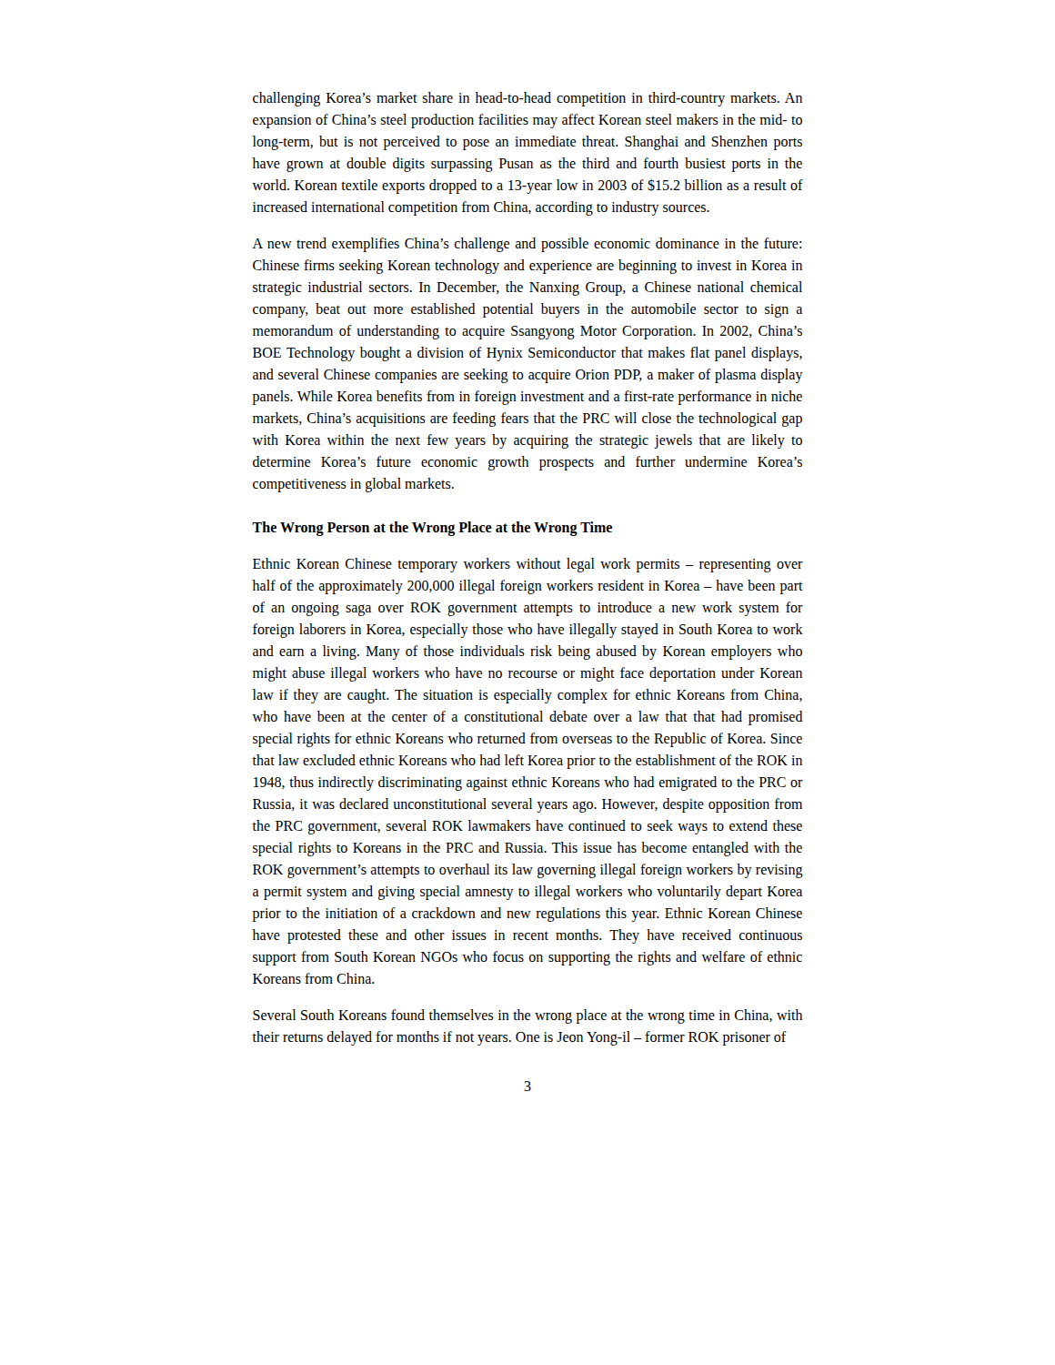challenging Korea’s market share in head-to-head competition in third-country markets. An expansion of China’s steel production facilities may affect Korean steel makers in the mid- to long-term, but is not perceived to pose an immediate threat. Shanghai and Shenzhen ports have grown at double digits surpassing Pusan as the third and fourth busiest ports in the world. Korean textile exports dropped to a 13-year low in 2003 of $15.2 billion as a result of increased international competition from China, according to industry sources.
A new trend exemplifies China’s challenge and possible economic dominance in the future: Chinese firms seeking Korean technology and experience are beginning to invest in Korea in strategic industrial sectors. In December, the Nanxing Group, a Chinese national chemical company, beat out more established potential buyers in the automobile sector to sign a memorandum of understanding to acquire Ssangyong Motor Corporation. In 2002, China’s BOE Technology bought a division of Hynix Semiconductor that makes flat panel displays, and several Chinese companies are seeking to acquire Orion PDP, a maker of plasma display panels. While Korea benefits from in foreign investment and a first-rate performance in niche markets, China’s acquisitions are feeding fears that the PRC will close the technological gap with Korea within the next few years by acquiring the strategic jewels that are likely to determine Korea’s future economic growth prospects and further undermine Korea’s competitiveness in global markets.
The Wrong Person at the Wrong Place at the Wrong Time
Ethnic Korean Chinese temporary workers without legal work permits – representing over half of the approximately 200,000 illegal foreign workers resident in Korea – have been part of an ongoing saga over ROK government attempts to introduce a new work system for foreign laborers in Korea, especially those who have illegally stayed in South Korea to work and earn a living. Many of those individuals risk being abused by Korean employers who might abuse illegal workers who have no recourse or might face deportation under Korean law if they are caught. The situation is especially complex for ethnic Koreans from China, who have been at the center of a constitutional debate over a law that that had promised special rights for ethnic Koreans who returned from overseas to the Republic of Korea. Since that law excluded ethnic Koreans who had left Korea prior to the establishment of the ROK in 1948, thus indirectly discriminating against ethnic Koreans who had emigrated to the PRC or Russia, it was declared unconstitutional several years ago. However, despite opposition from the PRC government, several ROK lawmakers have continued to seek ways to extend these special rights to Koreans in the PRC and Russia. This issue has become entangled with the ROK government’s attempts to overhaul its law governing illegal foreign workers by revising a permit system and giving special amnesty to illegal workers who voluntarily depart Korea prior to the initiation of a crackdown and new regulations this year. Ethnic Korean Chinese have protested these and other issues in recent months. They have received continuous support from South Korean NGOs who focus on supporting the rights and welfare of ethnic Koreans from China.
Several South Koreans found themselves in the wrong place at the wrong time in China, with their returns delayed for months if not years. One is Jeon Yong-il – former ROK prisoner of
3